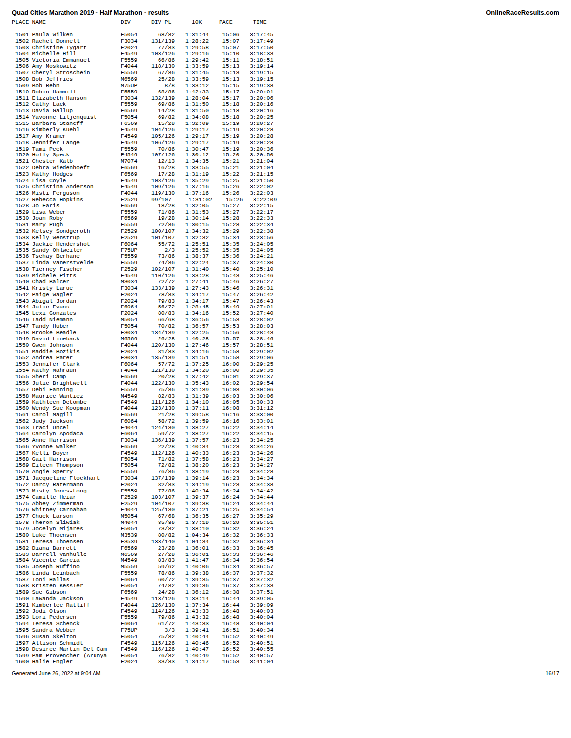Quad Cities Marathon 2019 - Half Marathon - results
OnlineRaceResults.com
PLACE NAME                      DIV      DIV PL      10K     PACE      TIME
----- ------------------------- -----  --------- --------- -------- ---------
 1501 Paula Wilken              F5054      68/82   1:31:44    15:06   3:17:45
 1502 Rachel Donnell            F3034    131/139   1:28:22    15:07   3:17:49
 1503 Christine Tygart          F2024      77/83   1:29:58    15:07   3:17:50
 1504 Michelle Hill             F4549    103/126   1:29:16    15:10   3:18:33
 1505 Victoria Emmanuel         F5559      66/86   1:29:42    15:11   3:18:51
 1506 Amy Moskowitz             F4044    118/130   1:33:59    15:13   3:19:14
 1507 Cheryl Stroschein         F5559      67/86   1:31:45    15:13   3:19:15
 1508 Bob Jeffries              M6569      25/28   1:33:59    15:13   3:19:15
 1509 Bob Rehn                  M75UP        8/8   1:33:12    15:15   3:19:38
 1510 Robin Hammill             F5559      68/86   1:42:33    15:17   3:20:01
 1511 Elizabeth Hanson          F3034    132/139   1:28:04    15:17   3:20:06
 1512 Cathy Lack                F5559      69/86   1:31:50    15:18   3:20:16
 1513 Davia Gallup              F6569      14/28   1:31:50    15:18   3:20:16
 1514 Yavonne Liljenquist       F5054      69/82   1:34:08    15:18   3:20:25
 1515 Barbara Staneff           F6569      15/28   1:32:09    15:19   3:20:27
 1516 Kimberly Kuehl            F4549    104/126   1:29:17    15:19   3:20:28
 1517 Amy Kramer                F4549    105/126   1:29:17    15:19   3:20:28
 1518 Jennifer Lange            F4549    106/126   1:29:17    15:19   3:20:28
 1519 Tami Peck                 F5559      70/86   1:30:47    15:19   3:20:36
 1520 Holly Speck               F4549    107/126   1:30:12    15:20   3:20:50
 1521 Chester Kalb              M7074      12/13   1:34:35    15:21   3:21:04
 1522 Debra Wiedenhoeft         F6569      16/28   1:33:55    15:21   3:21:04
 1523 Kathy Hodges              F6569      17/28   1:31:19    15:22   3:21:15
 1524 Lisa Coyle                F4549    108/126   1:35:29    15:25   3:21:50
 1525 Christina Anderson        F4549    109/126   1:37:16    15:26   3:22:02
 1526 Misti Ferguson            F4044    119/130   1:37:16    15:26   3:22:03
 1527 Rebecca Hopkins           F2529    99/107     1:31:02    15:26   3:22:09
 1528 Jo Faris                  F6569      18/28   1:32:05    15:27   3:22:15
 1529 Lisa Weber                F5559      71/86   1:31:53    15:27   3:22:17
 1530 Joan Roby                 F6569      19/28   1:30:14    15:28   3:22:33
 1531 Mary Pugh                 F5559      72/86   1:30:15    15:28   3:22:34
 1532 Kelsey Sondgeroth         F2529    100/107   1:34:32    15:29   3:22:38
 1533 Kelly Wenstrup            F2529    101/107   1:32:32    15:34   3:23:56
 1534 Jackie Hendershot         F6064      55/72   1:25:51    15:35   3:24:05
 1535 Sandy Ohlweiler           F75UP        2/3   1:25:52    15:35   3:24:05
 1536 Tsehay Berhane            F5559      73/86   1:38:37    15:36   3:24:21
 1537 Linda Vanerstvelde        F5559      74/86   1:32:24    15:37   3:24:30
 1538 Tierney Fischer           F2529    102/107   1:31:40    15:40   3:25:10
 1539 Michele Pitts             F4549    110/126   1:33:28    15:43   3:25:46
 1540 Chad Balcer               M3034      72/72   1:27:41    15:46   3:26:27
 1541 Kristy Larue              F3034    133/139   1:27:43    15:46   3:26:31
 1542 Paige Wagler              F2024      78/83   1:34:17    15:47   3:26:42
 1543 Abigal Jordan             F2024      79/83   1:34:17    15:47   3:26:43
 1544 Julie Evans               F6064      56/72   1:28:45    15:49   3:27:01
 1545 Lexi Gonzales             F2024      80/83   1:34:16    15:52   3:27:40
 1546 Tadd Niemann              M5054      66/68   1:36:56    15:53   3:28:02
 1547 Tandy Huber               F5054      70/82   1:36:57    15:53   3:28:03
 1548 Brooke Beadle             F3034    134/139   1:32:25    15:56   3:28:43
 1549 David Lineback            M6569      26/28   1:40:28    15:57   3:28:46
 1550 Gwen Johnson              F4044    120/130   1:27:46    15:57   3:28:51
 1551 Maddie Bozikis            F2024      81/83   1:34:16    15:58   3:29:02
 1552 Andrea Parer              F3034    135/139   1:31:51    15:58   3:29:06
 1553 Jennifer Clark            F6064      57/72   1:37:25    16:00   3:29:25
 1554 Kathy Mahraun             F4044    121/130   1:34:20    16:00   3:29:35
 1555 Sheri Camp                F6569      20/28   1:37:42    16:01   3:29:37
 1556 Julie Brightwell          F4044    122/130   1:35:43    16:02   3:29:54
 1557 Debi Fanning              F5559      75/86   1:31:39    16:03   3:30:06
 1558 Maurice Wantiez           M4549      82/83   1:31:39    16:03   3:30:06
 1559 Kathleen Detombe          F4549    111/126   1:34:10    16:05   3:30:33
 1560 Wendy Sue Koopman         F4044    123/130   1:37:11    16:08   3:31:12
 1561 Carol Magill              F6569      21/28   1:39:58    16:16   3:33:00
 1562 Judy Jackson              F6064      58/72   1:39:59    16:16   3:33:01
 1563 Traci Uncel               F4044    124/130   1:38:27    16:22   3:34:14
 1564 Carolyn Apodaca           F6064      59/72   1:38:27    16:22   3:34:15
 1565 Anne Harrison             F3034    136/139   1:37:57    16:23   3:34:25
 1566 Yvonne Walker             F6569      22/28   1:40:34    16:23   3:34:26
 1567 Kelli Boyer               F4549    112/126   1:40:33    16:23   3:34:26
 1568 Gail Harrison             F5054      71/82   1:37:58    16:23   3:34:27
 1569 Eileen Thompson           F5054      72/82   1:38:20    16:23   3:34:27
 1570 Angie Sperry              F5559      76/86   1:38:19    16:23   3:34:28
 1571 Jacqueline Flockhart      F3034    137/139   1:39:14    16:23   3:34:34
 1572 Darcy Ratermann           F2024      82/83   1:34:19    16:23   3:34:38
 1573 Misty Jones-Long          F5559      77/86   1:40:34    16:24   3:34:42
 1574 Camille Heiar             F2529    103/107   1:39:37    16:24   3:34:44
 1575 Abbey Zimmerman           F2529    104/107   1:39:38    16:24   3:34:44
 1576 Whitney Carnahan          F4044    125/130   1:37:21    16:25   3:34:54
 1577 Chuck Larson              M5054      67/68   1:36:35    16:27   3:35:29
 1578 Theron Sliwiak            M4044      85/86   1:37:19    16:29   3:35:51
 1579 Jocelyn Mijares           F5054      73/82   1:38:10    16:32   3:36:24
 1580 Luke Thoensen             M3539      80/82   1:04:34    16:32   3:36:33
 1581 Teresa Thoensen           F3539    133/140   1:04:34    16:32   3:36:34
 1582 Diana Barrett             F6569      23/28   1:36:01    16:33   3:36:45
 1583 Darrell Vanhulle          M6569      27/28   1:36:01    16:33   3:36:46
 1584 Vicente Garcia            M4549      83/83   1:41:47    16:34   3:36:54
 1585 Joseph Ruffino            M5559      59/62   1:40:06    16:34   3:36:57
 1586 Linda Leinbach            F5559      78/86   1:39:38    16:37   3:37:32
 1587 Toni Hallas               F6064      60/72   1:39:35    16:37   3:37:32
 1588 Kristen Kessler           F5054      74/82   1:39:36    16:37   3:37:33
 1589 Sue Gibson                F6569      24/28   1:36:12    16:38   3:37:51
 1590 Lawanda Jackson           F4549    113/126   1:33:14    16:44   3:39:05
 1591 Kimberlee Ratliff         F4044    126/130   1:37:34    16:44   3:39:09
 1592 Jodi Olson                F4549    114/126   1:43:33    16:48   3:40:03
 1593 Lori Pedersen             F5559      79/86   1:43:32    16:48   3:40:04
 1594 Teresa Schenck            F6064      61/72   1:43:33    16:48   3:40:04
 1595 Sandra Webber             F75UP        3/3   1:39:41    16:51   3:40:34
 1596 Susan Skelton             F5054      75/82   1:40:44    16:52   3:40:49
 1597 Allison Schmidt           F4549    115/126   1:40:46    16:52   3:40:51
 1598 Desiree Martin Del Cam    F4549    116/126   1:40:47    16:52   3:40:55
 1599 Pam Provencher (Arunya    F5054      76/82   1:40:49    16:52   3:40:57
 1600 Halie Engler              F2024      83/83   1:34:17    16:53   3:41:04
Generated June 26, 2022 at 9:04 AM
16/17